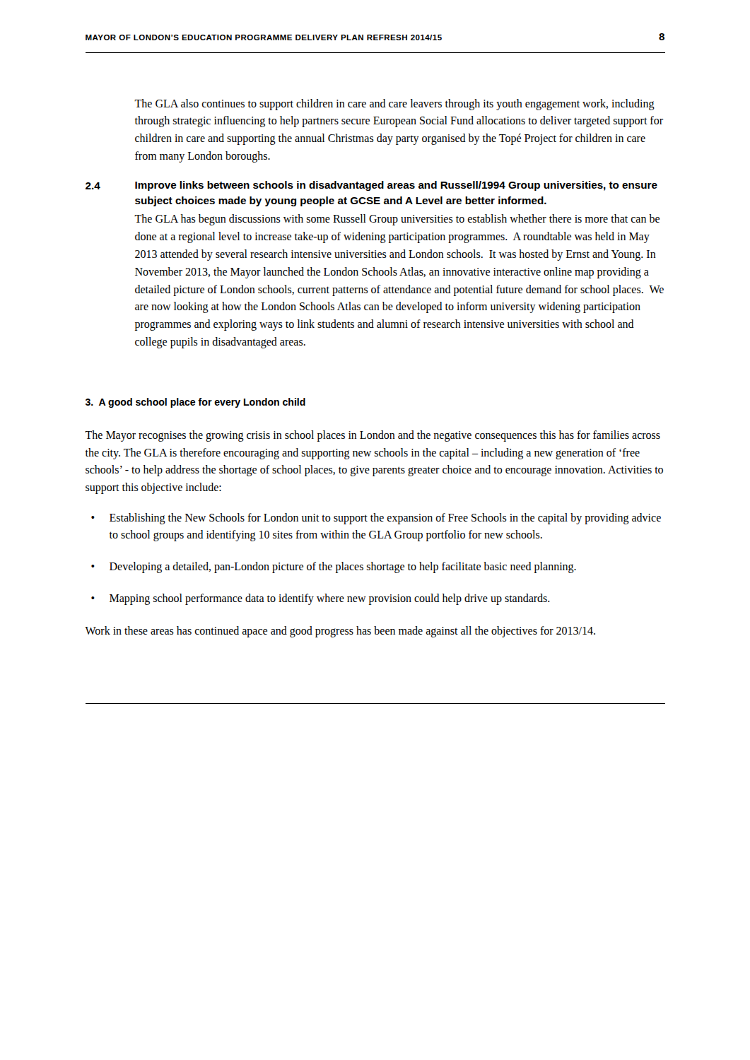Mayor of London’s Education Programme Delivery Plan Refresh 2014/15 8
The GLA also continues to support children in care and care leavers through its youth engagement work, including through strategic influencing to help partners secure European Social Fund allocations to deliver targeted support for children in care and supporting the annual Christmas day party organised by the Topé Project for children in care from many London boroughs.
2.4
Improve links between schools in disadvantaged areas and Russell/1994 Group universities, to ensure subject choices made by young people at GCSE and A Level are better informed.
The GLA has begun discussions with some Russell Group universities to establish whether there is more that can be done at a regional level to increase take-up of widening participation programmes. A roundtable was held in May 2013 attended by several research intensive universities and London schools. It was hosted by Ernst and Young. In November 2013, the Mayor launched the London Schools Atlas, an innovative interactive online map providing a detailed picture of London schools, current patterns of attendance and potential future demand for school places. We are now looking at how the London Schools Atlas can be developed to inform university widening participation programmes and exploring ways to link students and alumni of research intensive universities with school and college pupils in disadvantaged areas.
3. A good school place for every London child
The Mayor recognises the growing crisis in school places in London and the negative consequences this has for families across the city. The GLA is therefore encouraging and supporting new schools in the capital – including a new generation of ‘free schools’ - to help address the shortage of school places, to give parents greater choice and to encourage innovation. Activities to support this objective include:
Establishing the New Schools for London unit to support the expansion of Free Schools in the capital by providing advice to school groups and identifying 10 sites from within the GLA Group portfolio for new schools.
Developing a detailed, pan-London picture of the places shortage to help facilitate basic need planning.
Mapping school performance data to identify where new provision could help drive up standards.
Work in these areas has continued apace and good progress has been made against all the objectives for 2013/14.